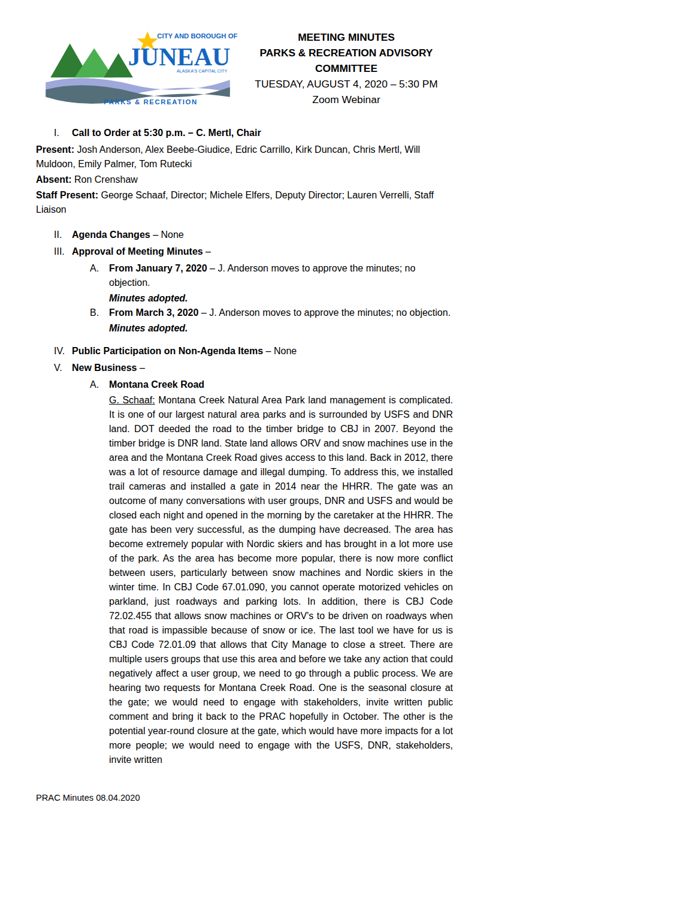MEETING MINUTES
PARKS & RECREATION ADVISORY COMMITTEE
TUESDAY, AUGUST 4, 2020 – 5:30 PM
Zoom Webinar
I.
Call to Order at 5:30 p.m. – C. Mertl, Chair
Present: Josh Anderson, Alex Beebe-Giudice, Edric Carrillo, Kirk Duncan, Chris Mertl, Will Muldoon, Emily Palmer, Tom Rutecki
Absent: Ron Crenshaw
Staff Present: George Schaaf, Director; Michele Elfers, Deputy Director; Lauren Verrelli, Staff Liaison
II.
Agenda Changes – None
III.
Approval of Meeting Minutes –
A.
From January 7, 2020 – J. Anderson moves to approve the minutes; no objection.
Minutes adopted.
B.
From March 3, 2020 – J. Anderson moves to approve the minutes; no objection.
Minutes adopted.
IV.
Public Participation on Non-Agenda Items – None
V.
New Business –
A.
Montana Creek Road
G. Schaaf: Montana Creek Natural Area Park land management is complicated. It is one of our largest natural area parks and is surrounded by USFS and DNR land. DOT deeded the road to the timber bridge to CBJ in 2007. Beyond the timber bridge is DNR land. State land allows ORV and snow machines use in the area and the Montana Creek Road gives access to this land. Back in 2012, there was a lot of resource damage and illegal dumping. To address this, we installed trail cameras and installed a gate in 2014 near the HHRR. The gate was an outcome of many conversations with user groups, DNR and USFS and would be closed each night and opened in the morning by the caretaker at the HHRR. The gate has been very successful, as the dumping have decreased. The area has become extremely popular with Nordic skiers and has brought in a lot more use of the park. As the area has become more popular, there is now more conflict between users, particularly between snow machines and Nordic skiers in the winter time. In CBJ Code 67.01.090, you cannot operate motorized vehicles on parkland, just roadways and parking lots. In addition, there is CBJ Code 72.02.455 that allows snow machines or ORV's to be driven on roadways when that road is impassible because of snow or ice. The last tool we have for us is CBJ Code 72.01.09 that allows that City Manage to close a street. There are multiple users groups that use this area and before we take any action that could negatively affect a user group, we need to go through a public process. We are hearing two requests for Montana Creek Road. One is the seasonal closure at the gate; we would need to engage with stakeholders, invite written public comment and bring it back to the PRAC hopefully in October. The other is the potential year-round closure at the gate, which would have more impacts for a lot more people; we would need to engage with the USFS, DNR, stakeholders, invite written
PRAC Minutes 08.04.2020